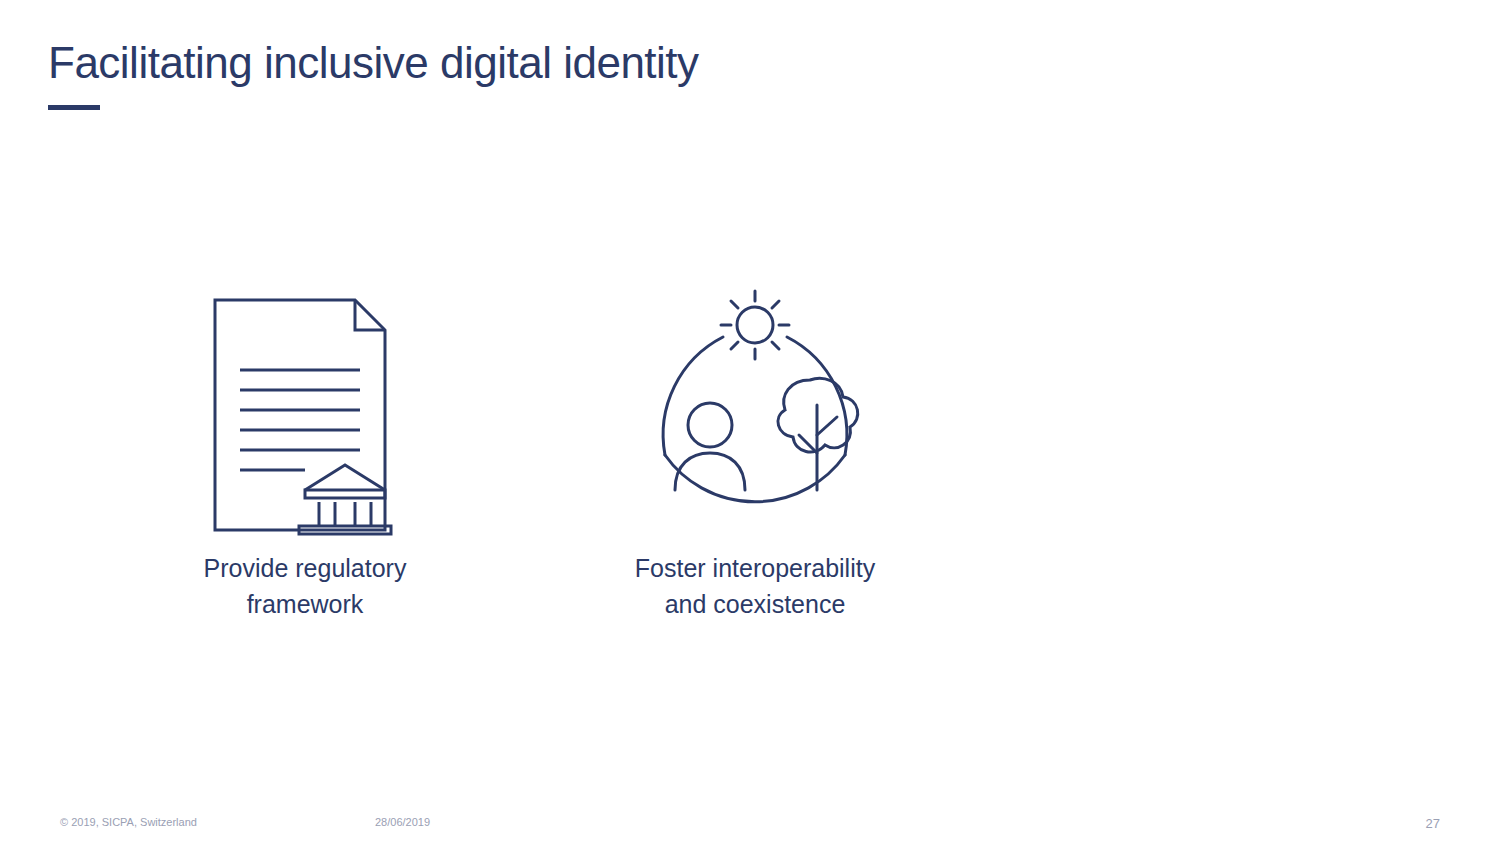Facilitating inclusive digital identity
Provide regulatory
framework
Foster interoperability
and coexistence
© 2019, SICPA, Switzerland 28/06/2019 27